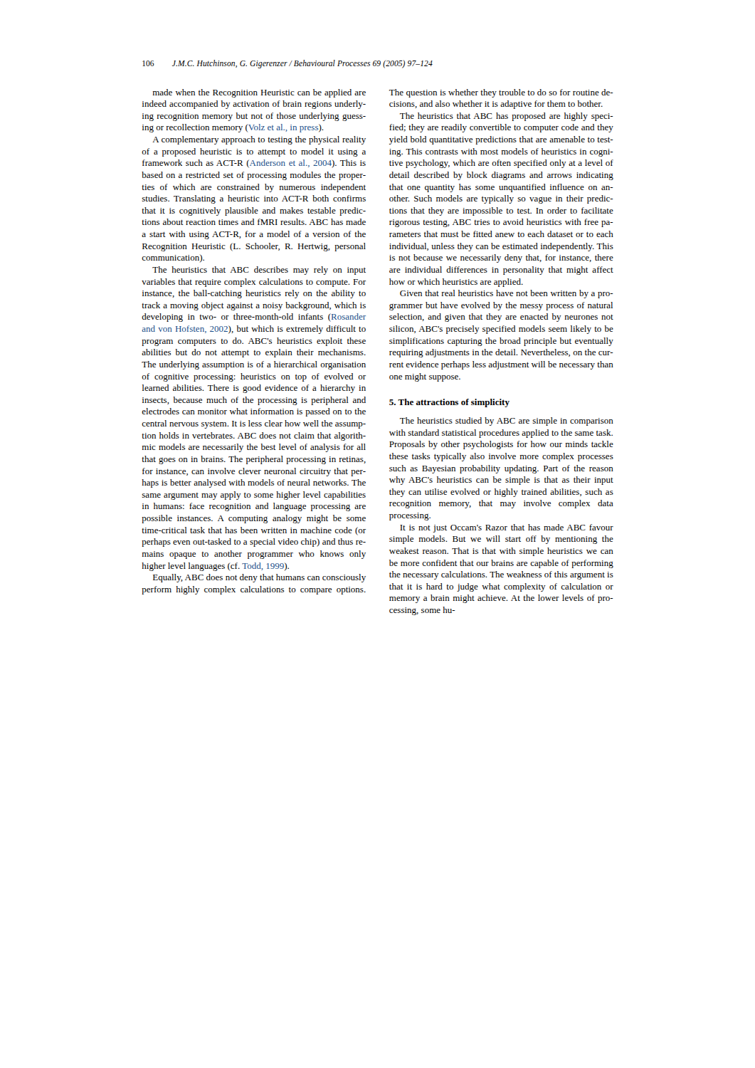106 J.M.C. Hutchinson, G. Gigerenzer / Behavioural Processes 69 (2005) 97–124
made when the Recognition Heuristic can be applied are indeed accompanied by activation of brain regions underlying recognition memory but not of those underlying guessing or recollection memory (Volz et al., in press).
A complementary approach to testing the physical reality of a proposed heuristic is to attempt to model it using a framework such as ACT-R (Anderson et al., 2004). This is based on a restricted set of processing modules the properties of which are constrained by numerous independent studies. Translating a heuristic into ACT-R both confirms that it is cognitively plausible and makes testable predictions about reaction times and fMRI results. ABC has made a start with using ACT-R, for a model of a version of the Recognition Heuristic (L. Schooler, R. Hertwig, personal communication).
The heuristics that ABC describes may rely on input variables that require complex calculations to compute. For instance, the ball-catching heuristics rely on the ability to track a moving object against a noisy background, which is developing in two- or three-month-old infants (Rosander and von Hofsten, 2002), but which is extremely difficult to program computers to do. ABC's heuristics exploit these abilities but do not attempt to explain their mechanisms. The underlying assumption is of a hierarchical organisation of cognitive processing: heuristics on top of evolved or learned abilities. There is good evidence of a hierarchy in insects, because much of the processing is peripheral and electrodes can monitor what information is passed on to the central nervous system. It is less clear how well the assumption holds in vertebrates. ABC does not claim that algorithmic models are necessarily the best level of analysis for all that goes on in brains. The peripheral processing in retinas, for instance, can involve clever neuronal circuitry that perhaps is better analysed with models of neural networks. The same argument may apply to some higher level capabilities in humans: face recognition and language processing are possible instances. A computing analogy might be some time-critical task that has been written in machine code (or perhaps even out-tasked to a special video chip) and thus remains opaque to another programmer who knows only higher level languages (cf. Todd, 1999).
Equally, ABC does not deny that humans can consciously perform highly complex calculations to compare options. The question is whether they trouble to do so for routine decisions, and also whether it is adaptive for them to bother.
The heuristics that ABC has proposed are highly specified; they are readily convertible to computer code and they yield bold quantitative predictions that are amenable to testing. This contrasts with most models of heuristics in cognitive psychology, which are often specified only at a level of detail described by block diagrams and arrows indicating that one quantity has some unquantified influence on another. Such models are typically so vague in their predictions that they are impossible to test. In order to facilitate rigorous testing, ABC tries to avoid heuristics with free parameters that must be fitted anew to each dataset or to each individual, unless they can be estimated independently. This is not because we necessarily deny that, for instance, there are individual differences in personality that might affect how or which heuristics are applied.
Given that real heuristics have not been written by a programmer but have evolved by the messy process of natural selection, and given that they are enacted by neurones not silicon, ABC's precisely specified models seem likely to be simplifications capturing the broad principle but eventually requiring adjustments in the detail. Nevertheless, on the current evidence perhaps less adjustment will be necessary than one might suppose.
5. The attractions of simplicity
The heuristics studied by ABC are simple in comparison with standard statistical procedures applied to the same task. Proposals by other psychologists for how our minds tackle these tasks typically also involve more complex processes such as Bayesian probability updating. Part of the reason why ABC's heuristics can be simple is that as their input they can utilise evolved or highly trained abilities, such as recognition memory, that may involve complex data processing.
It is not just Occam's Razor that has made ABC favour simple models. But we will start off by mentioning the weakest reason. That is that with simple heuristics we can be more confident that our brains are capable of performing the necessary calculations. The weakness of this argument is that it is hard to judge what complexity of calculation or memory a brain might achieve. At the lower levels of processing, some hu-